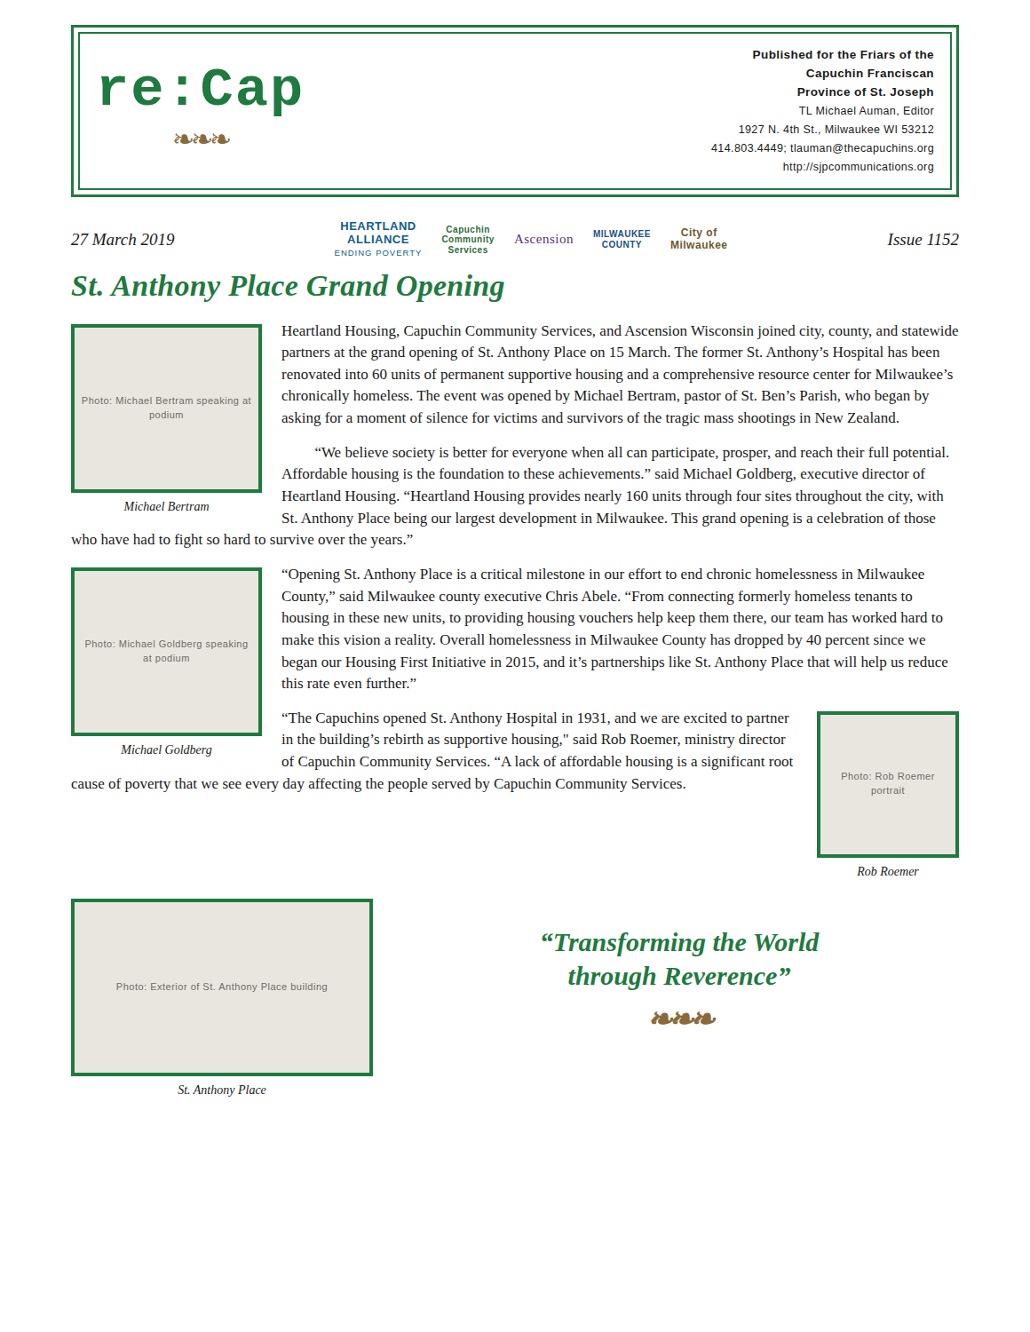re:Cap
❧❧❧
Published for the Friars of the
Capuchin Franciscan
Province of St. Joseph
TL Michael Auman, Editor
1927 N. 4th St., Milwaukee WI 53212
414.803.4449; tlauman@thecapuchins.org
http://sjpcommunications.org
27 March 2019
HEARTLAND
ALLIANCE ENDING POVERTY
Capuchin
Community
Services
Ascension
MILWAUKEE
COUNTY
City of
Milwaukee
Issue 1152
St. Anthony Place Grand Opening
Photo: Michael Bertram speaking at podium
Michael Bertram
Heartland Housing, Capuchin Community Services, and Ascension Wisconsin joined city, county, and statewide partners at the grand opening of St. Anthony Place on 15 March. The former St. Anthony’s Hospital has been renovated into 60 units of permanent supportive housing and a comprehensive resource center for Milwaukee’s chronically homeless. The event was opened by Michael Bertram, pastor of St. Ben’s Parish, who began by asking for a moment of silence for victims and survivors of the tragic mass shootings in New Zealand.
“We believe society is better for everyone when all can participate, prosper, and reach their full potential. Affordable housing is the foundation to these achievements.” said Michael Goldberg, executive director of Heartland Housing. “Heartland Housing provides nearly 160 units through four sites throughout the city, with St. Anthony Place being our largest development in Milwaukee. This grand opening is a celebration of those who have had to fight so hard to survive over the years.”
Photo: Michael Goldberg speaking at podium
Michael Goldberg
“Opening St. Anthony Place is a critical milestone in our effort to end chronic homelessness in Milwaukee County,” said Milwaukee county executive Chris Abele. “From connecting formerly homeless tenants to housing in these new units, to providing housing vouchers help keep them there, our team has worked hard to make this vision a reality. Overall homelessness in Milwaukee County has dropped by 40 percent since we began our Housing First Initiative in 2015, and it’s partnerships like St. Anthony Place that will help us reduce this rate even further.”
Photo: Rob Roemer portrait
Rob Roemer
“The Capuchins opened St. Anthony Hospital in 1931, and we are excited to partner in the building’s rebirth as supportive housing," said Rob Roemer, ministry director of Capuchin Community Services. “A lack of affordable housing is a significant root cause of poverty that we see every day affecting the people served by Capuchin Community Services.
Photo: Exterior of St. Anthony Place building
St. Anthony Place
“Transforming the World
through Reverence”
❧❧❧